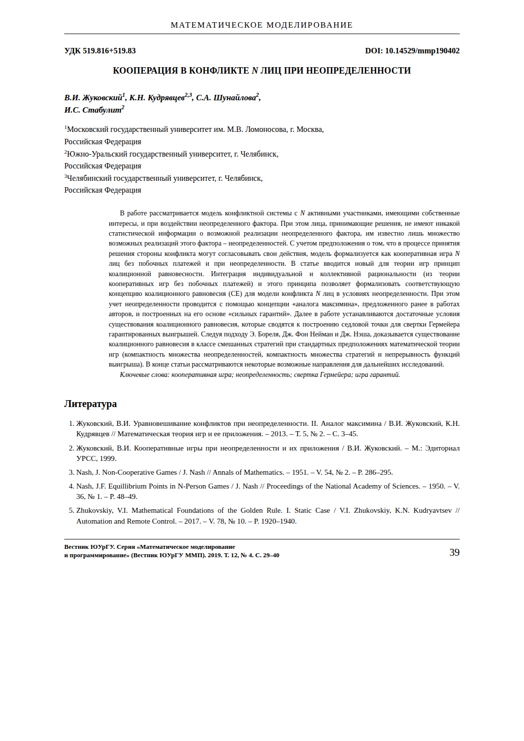МАТЕМАТИЧЕСКОЕ МОДЕЛИРОВАНИЕ
УДК 519.816+519.83 DOI: 10.14529/mmp190402
КООПЕРАЦИЯ В КОНФЛИКТЕ N ЛИЦ ПРИ НЕОПРЕДЕЛЕННОСТИ
В.И. Жуковский1, К.Н. Кудрявцев2,3, С.А. Шунайлова2,
И.С. Стабулит2
1Московский государственный университет им. М.В. Ломоносова, г. Москва,
Российская Федерация
2Южно-Уральский государственный университет, г. Челябинск,
Российская Федерация
3Челябинский государственный университет, г. Челябинск,
Российская Федерация
В работе рассматривается модель конфликтной системы с N активными участниками, имеющими собственные интересы, и при воздействии неопределенного фактора. При этом лица, принимающие решения, не имеют никакой статистической информации о возможной реализации неопределенного фактора, им известно лишь множество возможных реализаций этого фактора – неопределенностей. С учетом предположения о том, что в процессе принятия решения стороны конфликта могут согласовывать свои действия, модель формализуется как кооперативная игра N лиц без побочных платежей и при неопределенности. В статье вводится новый для теории игр принцип коалиционной равновесности. Интеграция индивидуальной и коллективной рациональности (из теории кооперативных игр без побочных платежей) и этого принципа позволяет формализовать соответствующую концепцию коалиционного равновесия (CE) для модели конфликта N лиц в условиях неопределенности. При этом учет неопределенности проводится с помощью концепции «аналога максимина», предложенного ранее в работах авторов, и построенных на его основе «сильных гарантий». Далее в работе устанавливаются достаточные условия существования коалиционного равновесия, которые сводятся к построению седловой точки для свертки Гермейера гарантированных выигрышей. Следуя подходу Э. Бореля, Дж. Фон Нейман и Дж. Нэша, доказывается существование коалиционного равновесия в классе смешанных стратегий при стандартных предположениях математической теории игр (компактность множества неопределенностей, компактность множества стратегий и непрерывность функций выигрыша). В конце статьи рассматриваются некоторые возможные направления для дальнейших исследований.
Ключевые слова: кооперативная игра; неопределенность; свертка Гермейера; игра гарантий.
Литература
Жуковский, В.И. Уравновешивание конфликтов при неопределенности. II. Аналог максимина / В.И. Жуковский, К.Н. Кудрявцев // Математическая теория игр и ее приложения. – 2013. – Т. 5, № 2. – С. 3–45.
Жуковский, В.И. Кооперативные игры при неопределенности и их приложения / В.И. Жуковский. – М.: Эдиториал УРСС, 1999.
Nash, J. Non-Cooperative Games / J. Nash // Annals of Mathematics. – 1951. – V. 54, № 2. – P. 286–295.
Nash, J.F. Equillibrium Points in N-Person Games / J. Nash // Proceedings of the National Academy of Sciences. – 1950. – V. 36, № 1. – P. 48–49.
Zhukovskiy, V.I. Mathematical Foundations of the Golden Rule. I. Static Case / V.I. Zhukovskiy, K.N. Kudryavtsev // Automation and Remote Control. – 2017. – V. 78, № 10. – P. 1920–1940.
Вестник ЮУрГУ. Серия «Математическое моделирование
и программирование» (Вестник ЮУрГУ ММП). 2019. Т. 12, № 4. С. 29–40
39